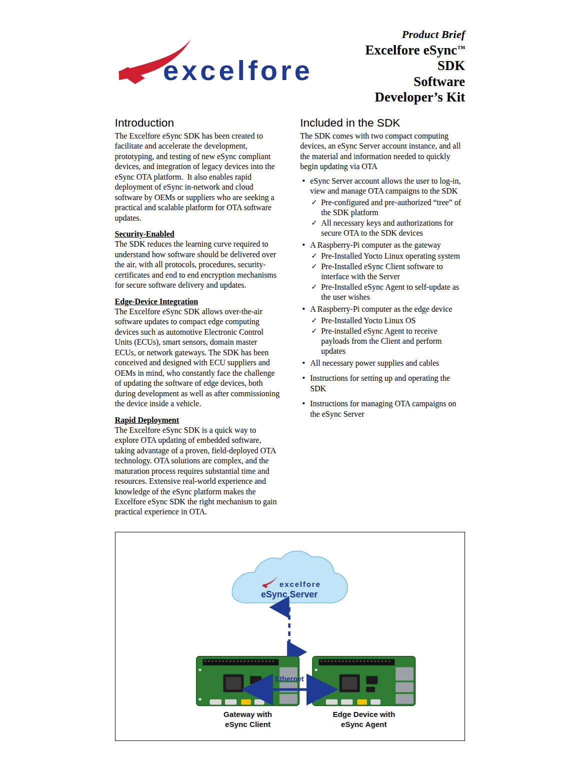excelfore
Product Brief
Excelfore eSync™ SDK
Software Developer’s Kit
Introduction
The Excelfore eSync SDK has been created to facilitate and accelerate the development, prototyping, and testing of new eSync compliant devices, and integration of legacy devices into the eSync OTA platform. It also enables rapid deployment of eSync in-network and cloud software by OEMs or suppliers who are seeking a practical and scalable platform for OTA software updates.
Security-Enabled
The SDK reduces the learning curve required to understand how software should be delivered over the air, with all protocols, procedures, security-certificates and end to end encryption mechanisms for secure software delivery and updates.
Edge-Device Integration
The Excelfore eSync SDK allows over-the-air software updates to compact edge computing devices such as automotive Electronic Control Units (ECUs), smart sensors, domain master ECUs, or network gateways. The SDK has been conceived and designed with ECU suppliers and OEMs in mind, who constantly face the challenge of updating the software of edge devices, both during development as well as after commissioning the device inside a vehicle.
Rapid Deployment
The Excelfore eSync SDK is a quick way to explore OTA updating of embedded software, taking advantage of a proven, field-deployed OTA technology. OTA solutions are complex, and the maturation process requires substantial time and resources. Extensive real-world experience and knowledge of the eSync platform makes the Excelfore eSync SDK the right mechanism to gain practical experience in OTA.
Included in the SDK
The SDK comes with two compact computing devices, an eSync Server account instance, and all the material and information needed to quickly begin updating via OTA
eSync Server account allows the user to log-in, view and manage OTA campaigns to the SDK
Pre-configured and pre-authorized “tree” of the SDK platform
All necessary keys and authorizations for secure OTA to the SDK devices
A Raspberry-Pi computer as the gateway
Pre-Installed Yocto Linux operating system
Pre-Installed eSync Client software to interface with the Server
Pre-Installed eSync Agent to self-update as the user wishes
A Raspberry-Pi computer as the edge device
Pre-Installed Yocto Linux OS
Pre-installed eSync Agent to receive payloads from the Client and perform updates
All necessary power supplies and cables
Instructions for setting up and operating the SDK
Instructions for managing OTA campaigns on the eSync Server
excelfore eSync Server Ethernet Gateway with eSync Client Edge Device with eSync Agent